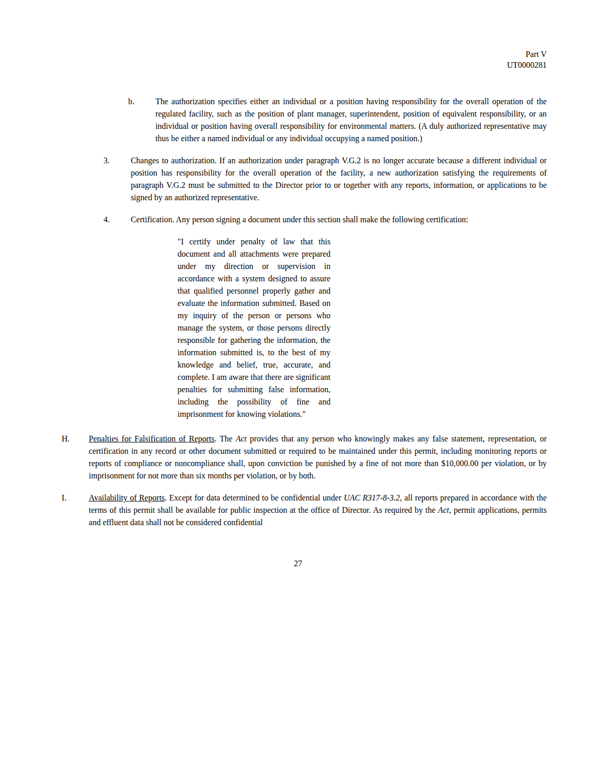Part V
UT0000281
b.
The authorization specifies either an individual or a position having responsibility for the overall operation of the regulated facility, such as the position of plant manager, superintendent, position of equivalent responsibility, or an individual or position having overall responsibility for environmental matters. (A duly authorized representative may thus be either a named individual or any individual occupying a named position.)
3.
Changes to authorization. If an authorization under paragraph V.G.2 is no longer accurate because a different individual or position has responsibility for the overall operation of the facility, a new authorization satisfying the requirements of paragraph V.G.2 must be submitted to the Director prior to or together with any reports, information, or applications to be signed by an authorized representative.
4.
Certification. Any person signing a document under this section shall make the following certification:
"I certify under penalty of law that this document and all attachments were prepared under my direction or supervision in accordance with a system designed to assure that qualified personnel properly gather and evaluate the information submitted. Based on my inquiry of the person or persons who manage the system, or those persons directly responsible for gathering the information, the information submitted is, to the best of my knowledge and belief, true, accurate, and complete. I am aware that there are significant penalties for submitting false information, including the possibility of fine and imprisonment for knowing violations."
H.
Penalties for Falsification of Reports. The Act provides that any person who knowingly makes any false statement, representation, or certification in any record or other document submitted or required to be maintained under this permit, including monitoring reports or reports of compliance or noncompliance shall, upon conviction be punished by a fine of not more than $10,000.00 per violation, or by imprisonment for not more than six months per violation, or by both.
I.
Availability of Reports. Except for data determined to be confidential under UAC R317-8-3.2, all reports prepared in accordance with the terms of this permit shall be available for public inspection at the office of Director. As required by the Act, permit applications, permits and effluent data shall not be considered confidential
27